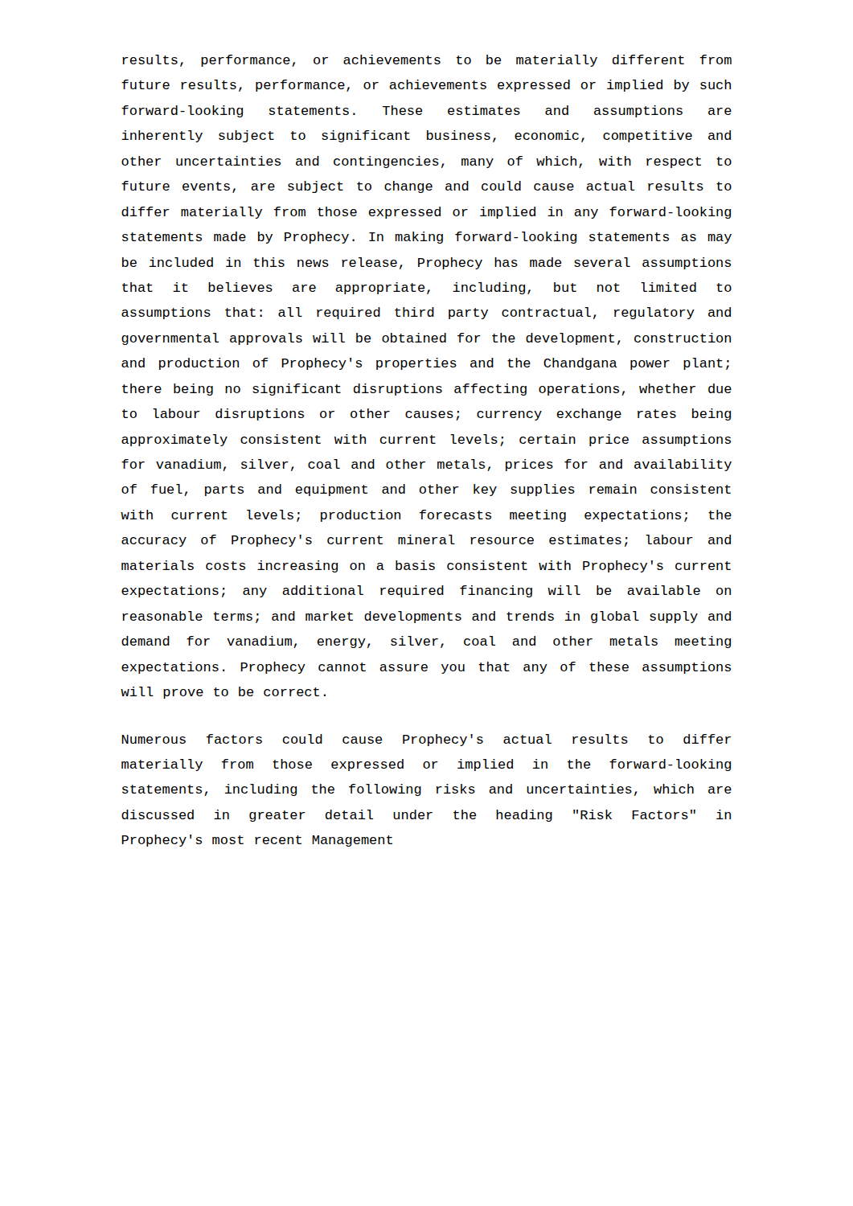results, performance, or achievements to be materially different from future results, performance, or achievements expressed or implied by such forward-looking statements. These estimates and assumptions are inherently subject to significant business, economic, competitive and other uncertainties and contingencies, many of which, with respect to future events, are subject to change and could cause actual results to differ materially from those expressed or implied in any forward-looking statements made by Prophecy. In making forward-looking statements as may be included in this news release, Prophecy has made several assumptions that it believes are appropriate, including, but not limited to assumptions that: all required third party contractual, regulatory and governmental approvals will be obtained for the development, construction and production of Prophecy's properties and the Chandgana power plant; there being no significant disruptions affecting operations, whether due to labour disruptions or other causes; currency exchange rates being approximately consistent with current levels; certain price assumptions for vanadium, silver, coal and other metals, prices for and availability of fuel, parts and equipment and other key supplies remain consistent with current levels; production forecasts meeting expectations; the accuracy of Prophecy's current mineral resource estimates; labour and materials costs increasing on a basis consistent with Prophecy's current expectations; any additional required financing will be available on reasonable terms; and market developments and trends in global supply and demand for vanadium, energy, silver, coal and other metals meeting expectations. Prophecy cannot assure you that any of these assumptions will prove to be correct.
Numerous factors could cause Prophecy's actual results to differ materially from those expressed or implied in the forward-looking statements, including the following risks and uncertainties, which are discussed in greater detail under the heading "Risk Factors" in Prophecy's most recent Management